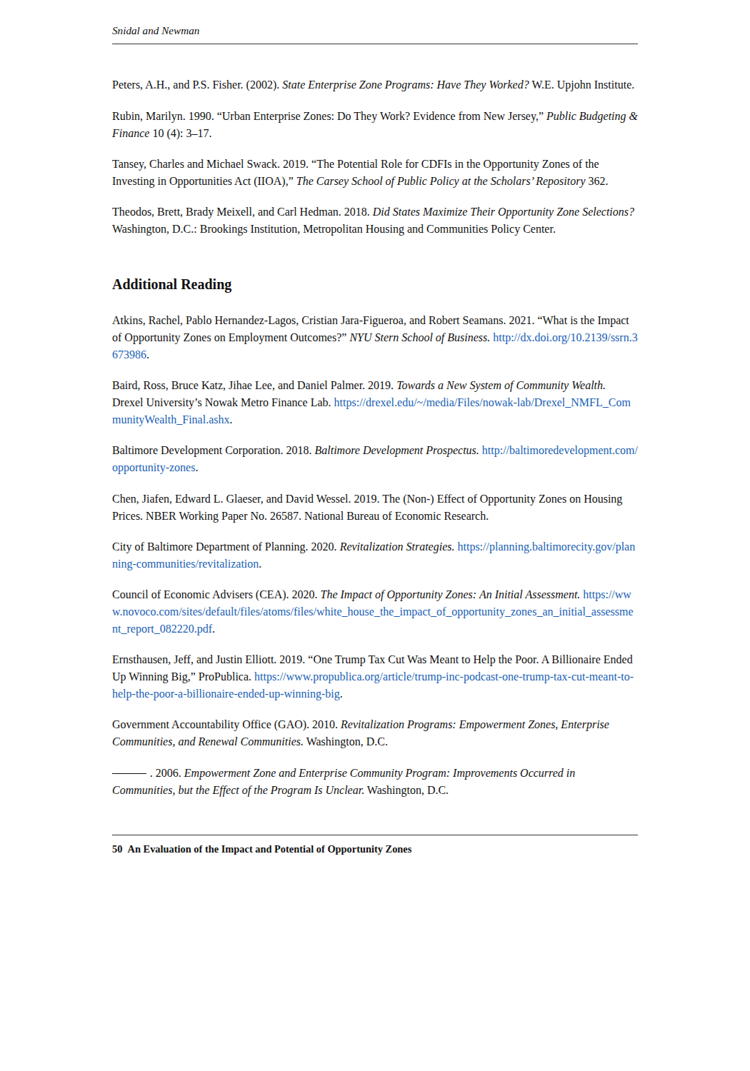Snidal and Newman
Peters, A.H., and P.S. Fisher. (2002). State Enterprise Zone Programs: Have They Worked? W.E. Upjohn Institute.
Rubin, Marilyn. 1990. “Urban Enterprise Zones: Do They Work? Evidence from New Jersey,” Public Budgeting & Finance 10 (4): 3–17.
Tansey, Charles and Michael Swack. 2019. “The Potential Role for CDFIs in the Opportunity Zones of the Investing in Opportunities Act (IIOA),” The Carsey School of Public Policy at the Scholars’ Repository 362.
Theodos, Brett, Brady Meixell, and Carl Hedman. 2018. Did States Maximize Their Opportunity Zone Selections? Washington, D.C.: Brookings Institution, Metropolitan Housing and Communities Policy Center.
Additional Reading
Atkins, Rachel, Pablo Hernandez-Lagos, Cristian Jara-Figueroa, and Robert Seamans. 2021. “What is the Impact of Opportunity Zones on Employment Outcomes?” NYU Stern School of Business. http://dx.doi.org/10.2139/ssrn.3673986.
Baird, Ross, Bruce Katz, Jihae Lee, and Daniel Palmer. 2019. Towards a New System of Community Wealth. Drexel University’s Nowak Metro Finance Lab. https://drexel.edu/~/media/Files/nowak-lab/Drexel_NMFL_CommunityWealth_Final.ashx.
Baltimore Development Corporation. 2018. Baltimore Development Prospectus. http://baltimoredevelopment.com/opportunity-zones.
Chen, Jiafen, Edward L. Glaeser, and David Wessel. 2019. The (Non-) Effect of Opportunity Zones on Housing Prices. NBER Working Paper No. 26587. National Bureau of Economic Research.
City of Baltimore Department of Planning. 2020. Revitalization Strategies. https://planning.baltimorecity.gov/planning-communities/revitalization.
Council of Economic Advisers (CEA). 2020. The Impact of Opportunity Zones: An Initial Assessment. https://www.novoco.com/sites/default/files/atoms/files/white_house_the_impact_of_opportunity_zones_an_initial_assessment_report_082220.pdf.
Ernsthausen, Jeff, and Justin Elliott. 2019. “One Trump Tax Cut Was Meant to Help the Poor. A Billionaire Ended Up Winning Big,” ProPublica. https://www.propublica.org/article/trump-inc-podcast-one-trump-tax-cut-meant-to-help-the-poor-a-billionaire-ended-up-winning-big.
Government Accountability Office (GAO). 2010. Revitalization Programs: Empowerment Zones, Enterprise Communities, and Renewal Communities. Washington, D.C.
. 2006. Empowerment Zone and Enterprise Community Program: Improvements Occurred in Communities, but the Effect of the Program Is Unclear. Washington, D.C.
50 An Evaluation of the Impact and Potential of Opportunity Zones